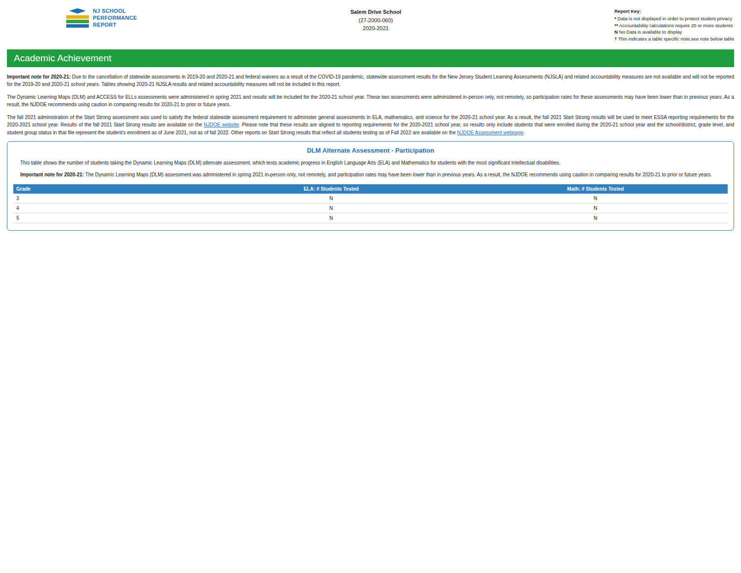NJ School Performance Report
Salem Drive School
(27-2000-060)
2020-2021
Report Key:
* Data is not displayed in order to protect student privacy
** Accountability calculations require 20 or more students
N No Data is available to display
† This indicates a table specific note,see note below table
Academic Achievement
Important note for 2020-21: Due to the cancellation of statewide assessments in 2019-20 and 2020-21 and federal waivers as a result of the COVID-19 pandemic, statewide assessment results for the New Jersey Student Learning Assessments (NJSLA) and related accountability measures are not available and will not be reported for the 2019-20 and 2020-21 school years. Tables showing 2020-21 NJSLA results and related accountability measures will not be included in this report.
The Dynamic Learning Maps (DLM) and ACCESS for ELLs assessments were administered in spring 2021 and results will be included for the 2020-21 school year. These two assessments were administered in-person only, not remotely, so participation rates for these assessments may have been lower than in previous years. As a result, the NJDOE recommends using caution in comparing results for 2020-21 to prior or future years.
The fall 2021 administration of the Start Strong assessment was used to satisfy the federal statewide assessment requirement to administer general assessments in ELA, mathematics, and science for the 2020-21 school year. As a result, the fall 2021 Start Strong results will be used to meet ESSA reporting requirements for the 2020-2021 school year. Results of the fall 2021 Start Strong results are available on the NJDOE website. Please note that these results are aligned to reporting requirements for the 2020-2021 school year, so results only include students that were enrolled during the 2020-21 school year and the school/district, grade level, and student group status in that file represent the student's enrollment as of June 2021, not as of fall 2022. Other reports on Start Strong results that reflect all students testing as of Fall 2022 are available on the NJDOE Assessment webpage.
DLM Alternate Assessment - Participation
This table shows the number of students taking the Dynamic Learning Maps (DLM) alternate assessment, which tests academic progress in English Language Arts (ELA) and Mathematics for students with the most significant intellectual disabilities.
Important note for 2020-21: The Dynamic Learning Maps (DLM) assessment was administered in spring 2021 in-person only, not remotely, and participation rates may have been lower than in previous years. As a result, the NJDOE recommends using caution in comparing results for 2020-21 to prior or future years.
| Grade | ELA: # Students Tested | Math: # Students Tested |
| --- | --- | --- |
| 3 | N | N |
| 4 | N | N |
| 5 | N | N |